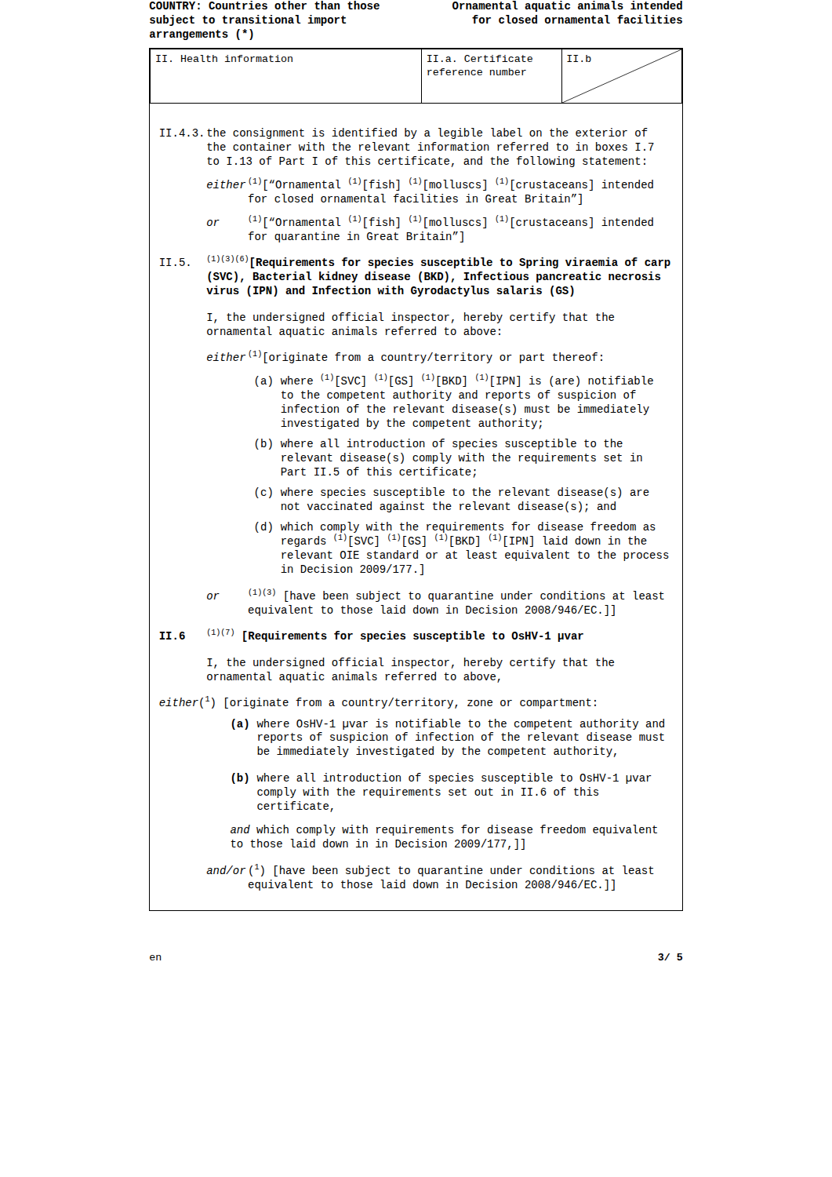COUNTRY: Countries other than those subject to transitional import arrangements (*)
Ornamental aquatic animals intended for closed ornamental facilities
| II. Health information | II.a. Certificate reference number | II.b |
II.4.3.
the consignment is identified by a legible label on the exterior of the container with the relevant information referred to in boxes I.7 to I.13 of Part I of this certificate, and the following statement:
either
(1)[“Ornamental (1)[fish] (1)[molluscs] (1)[crustaceans] intended for closed ornamental facilities in Great Britain”]
or
(1)[“Ornamental (1)[fish] (1)[molluscs] (1)[crustaceans] intended for quarantine in Great Britain”]
II.5.
(1)(3)(6)[Requirements for species susceptible to Spring viraemia of carp (SVC), Bacterial kidney disease (BKD), Infectious pancreatic necrosis virus (IPN) and Infection with Gyrodactylus salaris (GS)
I, the undersigned official inspector, hereby certify that the ornamental aquatic animals referred to above:
either
(1)[originate from a country/territory or part thereof:
(a)
where (1)[SVC] (1)[GS] (1)[BKD] (1)[IPN] is (are) notifiable to the competent authority and reports of suspicion of infection of the relevant disease(s) must be immediately investigated by the competent authority;
(b)
where all introduction of species susceptible to the relevant disease(s) comply with the requirements set in Part II.5 of this certificate;
(c)
where species susceptible to the relevant disease(s) are not vaccinated against the relevant disease(s); and
(d)
which comply with the requirements for disease freedom as regards (1)[SVC] (1)[GS] (1)[BKD] (1)[IPN] laid down in the relevant OIE standard or at least equivalent to the process in Decision 2009/177.]
or
(1)(3) [have been subject to quarantine under conditions at least equivalent to those laid down in Decision 2008/946/EC.]]
II.6
(1)(7) [Requirements for species susceptible to OsHV-1 µvar
I, the undersigned official inspector, hereby certify that the ornamental aquatic animals referred to above,
either
(1) [originate from a country/territory, zone or compartment:
(a)
where OsHV-1 µvar is notifiable to the competent authority and reports of suspicion of infection of the relevant disease must be immediately investigated by the competent authority,
(b)
where all introduction of species susceptible to OsHV-1 µvar comply with the requirements set out in II.6 of this certificate,
and which comply with requirements for disease freedom equivalent to those laid down in in Decision 2009/177,]]
and/or
(1) [have been subject to quarantine under conditions at least equivalent to those laid down in Decision 2008/946/EC.]]
en
3/ 5